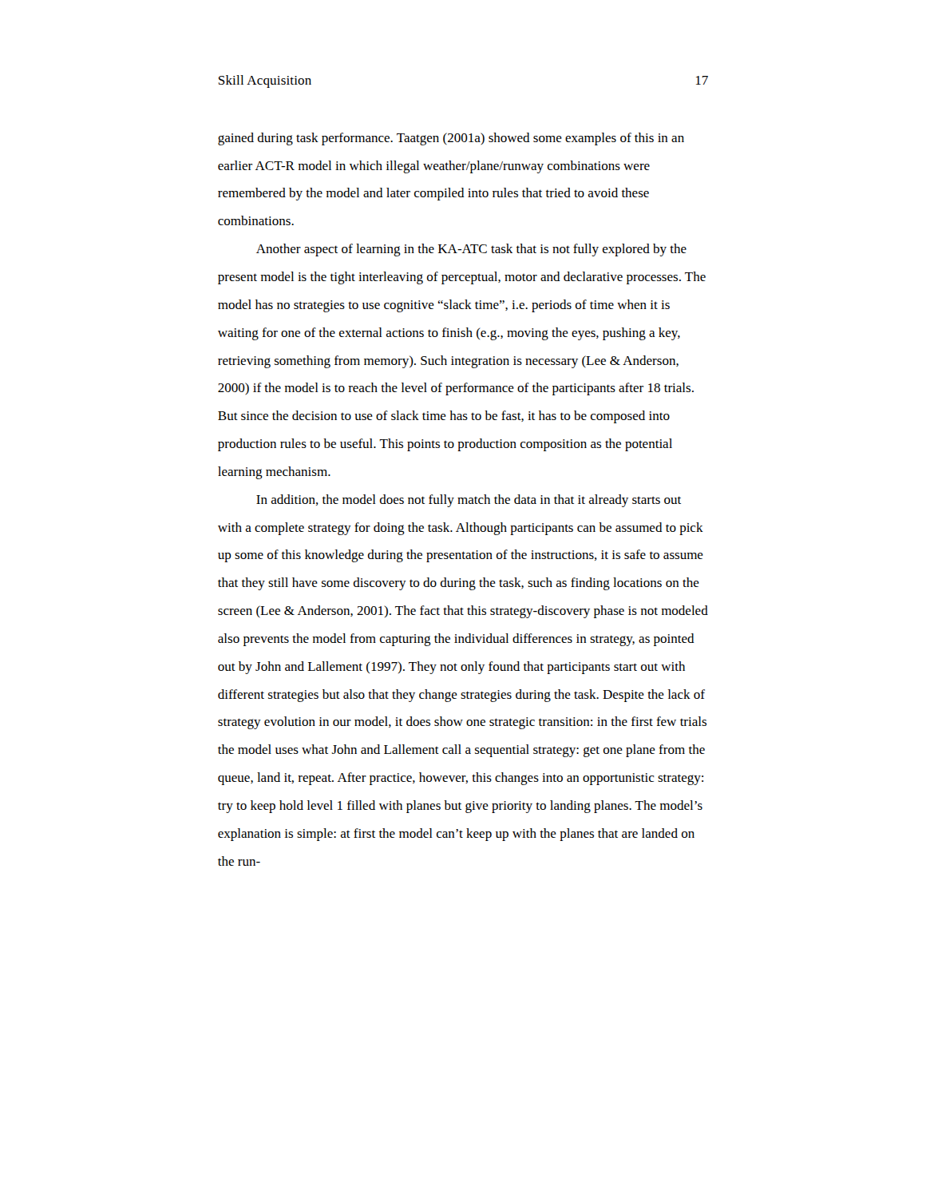Skill Acquisition 17
gained during task performance. Taatgen (2001a) showed some examples of this in an earlier ACT-R model in which illegal weather/plane/runway combinations were remembered by the model and later compiled into rules that tried to avoid these combinations.
Another aspect of learning in the KA-ATC task that is not fully explored by the present model is the tight interleaving of perceptual, motor and declarative processes. The model has no strategies to use cognitive “slack time”, i.e. periods of time when it is waiting for one of the external actions to finish (e.g., moving the eyes, pushing a key, retrieving something from memory). Such integration is necessary (Lee & Anderson, 2000) if the model is to reach the level of performance of the participants after 18 trials. But since the decision to use of slack time has to be fast, it has to be composed into production rules to be useful. This points to production composition as the potential learning mechanism.
In addition, the model does not fully match the data in that it already starts out with a complete strategy for doing the task. Although participants can be assumed to pick up some of this knowledge during the presentation of the instructions, it is safe to assume that they still have some discovery to do during the task, such as finding locations on the screen (Lee & Anderson, 2001). The fact that this strategy-discovery phase is not modeled also prevents the model from capturing the individual differences in strategy, as pointed out by John and Lallement (1997). They not only found that participants start out with different strategies but also that they change strategies during the task. Despite the lack of strategy evolution in our model, it does show one strategic transition: in the first few trials the model uses what John and Lallement call a sequential strategy: get one plane from the queue, land it, repeat. After practice, however, this changes into an opportunistic strategy: try to keep hold level 1 filled with planes but give priority to landing planes. The model’s explanation is simple: at first the model can’t keep up with the planes that are landed on the run-